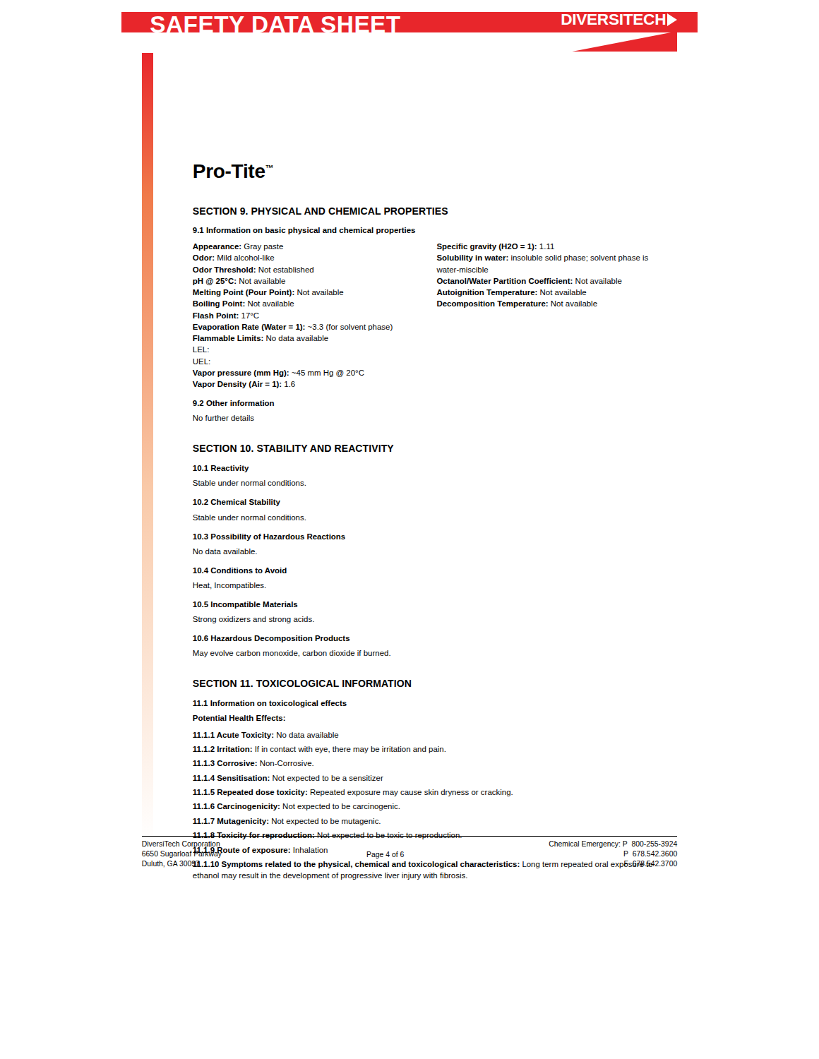SAFETY DATA SHEET
DIVERSITECH
Pro-Tite™
SECTION 9. PHYSICAL AND CHEMICAL PROPERTIES
9.1 Information on basic physical and chemical properties
Appearance: Gray paste
Odor: Mild alcohol-like
Odor Threshold: Not established
pH @ 25°C: Not available
Melting Point (Pour Point): Not available
Boiling Point: Not available
Flash Point: 17°C
Evaporation Rate (Water = 1): ~3.3 (for solvent phase)
Flammable Limits: No data available
LEL:
UEL:
Vapor pressure (mm Hg): ~45 mm Hg @ 20°C
Vapor Density (Air = 1): 1.6
Specific gravity (H2O = 1): 1.11
Solubility in water: insoluble solid phase; solvent phase is water-miscible
Octanol/Water Partition Coefficient: Not available
Autoignition Temperature: Not available
Decomposition Temperature: Not available
9.2 Other information
No further details
SECTION 10. STABILITY AND REACTIVITY
10.1 Reactivity
Stable under normal conditions.
10.2 Chemical Stability
Stable under normal conditions.
10.3 Possibility of Hazardous Reactions
No data available.
10.4 Conditions to Avoid
Heat, Incompatibles.
10.5 Incompatible Materials
Strong oxidizers and strong acids.
10.6 Hazardous Decomposition Products
May evolve carbon monoxide, carbon dioxide if burned.
SECTION 11. TOXICOLOGICAL INFORMATION
11.1 Information on toxicological effects
Potential Health Effects:
11.1.1 Acute Toxicity: No data available
11.1.2 Irritation: If in contact with eye, there may be irritation and pain.
11.1.3 Corrosive: Non-Corrosive.
11.1.4 Sensitisation: Not expected to be a sensitizer
11.1.5 Repeated dose toxicity: Repeated exposure may cause skin dryness or cracking.
11.1.6 Carcinogenicity: Not expected to be carcinogenic.
11.1.7 Mutagenicity: Not expected to be mutagenic.
11.1.8 Toxicity for reproduction: Not expected to be toxic to reproduction.
11.1.9 Route of exposure: Inhalation
11.1.10 Symptoms related to the physical, chemical and toxicological characteristics: Long term repeated oral exposure to ethanol may result in the development of progressive liver injury with fibrosis.
DiversiTech Corporation
6650 Sugarloaf Parkway
Duluth, GA 30097
Page 4 of 6
Chemical Emergency: P 800-255-3924
P 678.542.3600
F 678.542.3700